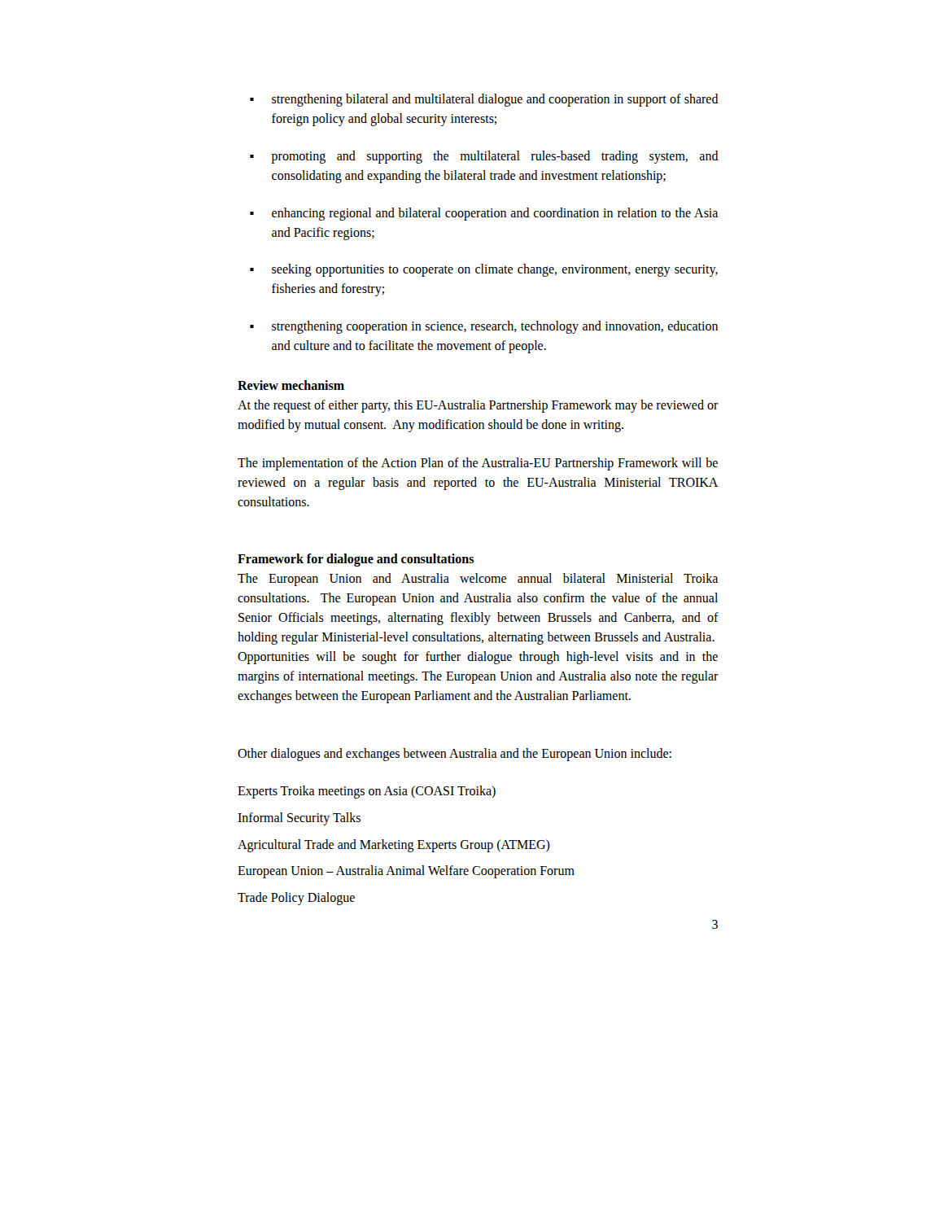strengthening bilateral and multilateral dialogue and cooperation in support of shared foreign policy and global security interests;
promoting and supporting the multilateral rules-based trading system, and consolidating and expanding the bilateral trade and investment relationship;
enhancing regional and bilateral cooperation and coordination in relation to the Asia and Pacific regions;
seeking opportunities to cooperate on climate change, environment, energy security, fisheries and forestry;
strengthening cooperation in science, research, technology and innovation, education and culture and to facilitate the movement of people.
Review mechanism
At the request of either party, this EU-Australia Partnership Framework may be reviewed or modified by mutual consent. Any modification should be done in writing.
The implementation of the Action Plan of the Australia-EU Partnership Framework will be reviewed on a regular basis and reported to the EU-Australia Ministerial TROIKA consultations.
Framework for dialogue and consultations
The European Union and Australia welcome annual bilateral Ministerial Troika consultations. The European Union and Australia also confirm the value of the annual Senior Officials meetings, alternating flexibly between Brussels and Canberra, and of holding regular Ministerial-level consultations, alternating between Brussels and Australia. Opportunities will be sought for further dialogue through high-level visits and in the margins of international meetings. The European Union and Australia also note the regular exchanges between the European Parliament and the Australian Parliament.
Other dialogues and exchanges between Australia and the European Union include:
Experts Troika meetings on Asia (COASI Troika)
Informal Security Talks
Agricultural Trade and Marketing Experts Group (ATMEG)
European Union – Australia Animal Welfare Cooperation Forum
Trade Policy Dialogue
3